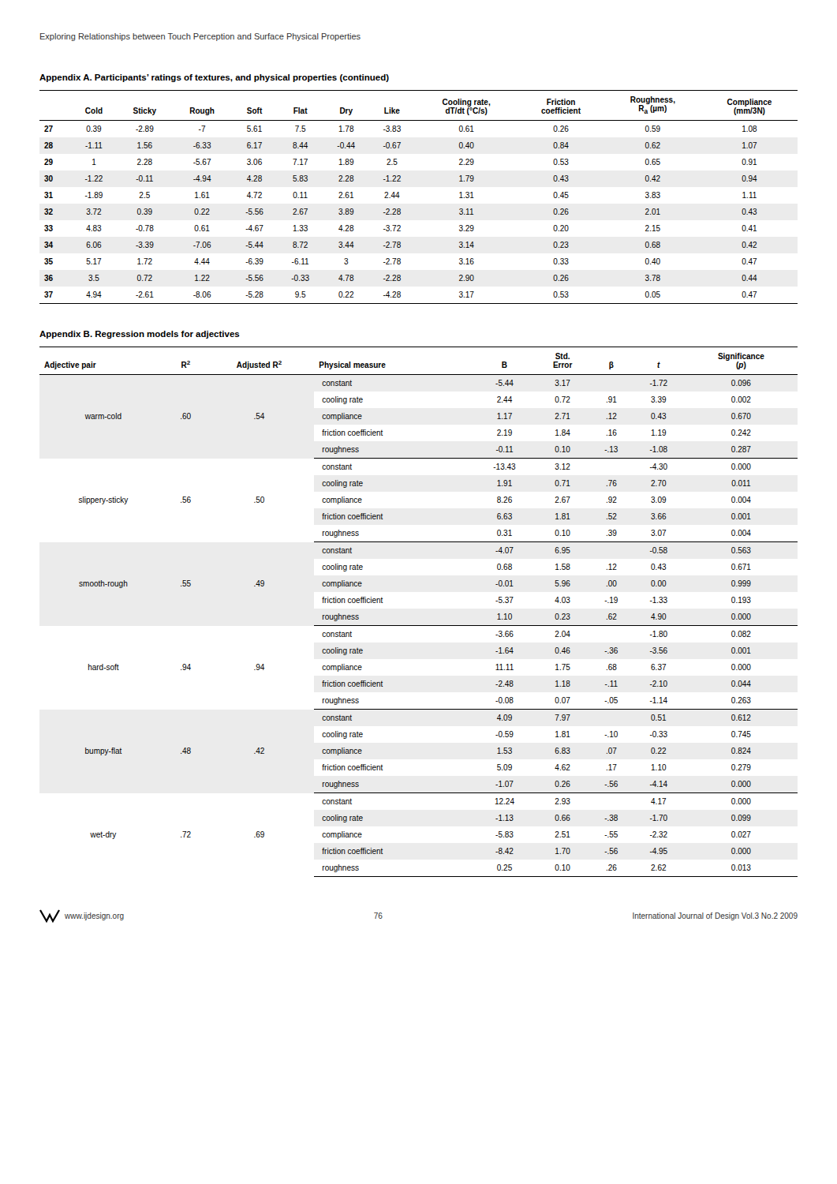Exploring Relationships between Touch Perception and Surface Physical Properties
Appendix A. Participants’ ratings of textures, and physical properties (continued)
| | Cold | Sticky | Rough | Soft | Flat | Dry | Like | Cooling rate, dT/dt (°C/s) | Friction coefficient | Roughness, R a (µm) | Compliance (mm/3N) |
| --- | --- | --- | --- | --- | --- | --- | --- | --- | --- | --- | --- |
| 27 | 0.39 | -2.89 | -7 | 5.61 | 7.5 | 1.78 | -3.83 | 0.61 | 0.26 | 0.59 | 1.08 |
| 28 | -1.11 | 1.56 | -6.33 | 6.17 | 8.44 | -0.44 | -0.67 | 0.40 | 0.84 | 0.62 | 1.07 |
| 29 | 1 | 2.28 | -5.67 | 3.06 | 7.17 | 1.89 | 2.5 | 2.29 | 0.53 | 0.65 | 0.91 |
| 30 | -1.22 | -0.11 | -4.94 | 4.28 | 5.83 | 2.28 | -1.22 | 1.79 | 0.43 | 0.42 | 0.94 |
| 31 | -1.89 | 2.5 | 1.61 | 4.72 | 0.11 | 2.61 | 2.44 | 1.31 | 0.45 | 3.83 | 1.11 |
| 32 | 3.72 | 0.39 | 0.22 | -5.56 | 2.67 | 3.89 | -2.28 | 3.11 | 0.26 | 2.01 | 0.43 |
| 33 | 4.83 | -0.78 | 0.61 | -4.67 | 1.33 | 4.28 | -3.72 | 3.29 | 0.20 | 2.15 | 0.41 |
| 34 | 6.06 | -3.39 | -7.06 | -5.44 | 8.72 | 3.44 | -2.78 | 3.14 | 0.23 | 0.68 | 0.42 |
| 35 | 5.17 | 1.72 | 4.44 | -6.39 | -6.11 | 3 | -2.78 | 3.16 | 0.33 | 0.40 | 0.47 |
| 36 | 3.5 | 0.72 | 1.22 | -5.56 | -0.33 | 4.78 | -2.28 | 2.90 | 0.26 | 3.78 | 0.44 |
| 37 | 4.94 | -2.61 | -8.06 | -5.28 | 9.5 | 0.22 | -4.28 | 3.17 | 0.53 | 0.05 | 0.47 |
Appendix B. Regression models for adjectives
| Adjective pair | R 2 | Adjusted R 2 | Physical measure | B | Std. Error | β | t | Significance ( p ) |
| --- | --- | --- | --- | --- | --- | --- | --- | --- |
| warm-cold | .60 | .54 | constant | -5.44 | 3.17 | | -1.72 | 0.096 |
| cooling rate | 2.44 | 0.72 | .91 | 3.39 | 0.002 |
| compliance | 1.17 | 2.71 | .12 | 0.43 | 0.670 |
| friction coefficient | 2.19 | 1.84 | .16 | 1.19 | 0.242 |
| roughness | -0.11 | 0.10 | -.13 | -1.08 | 0.287 |
| slippery-sticky | .56 | .50 | constant | -13.43 | 3.12 | | -4.30 | 0.000 |
| cooling rate | 1.91 | 0.71 | .76 | 2.70 | 0.011 |
| compliance | 8.26 | 2.67 | .92 | 3.09 | 0.004 |
| friction coefficient | 6.63 | 1.81 | .52 | 3.66 | 0.001 |
| roughness | 0.31 | 0.10 | .39 | 3.07 | 0.004 |
| smooth-rough | .55 | .49 | constant | -4.07 | 6.95 | | -0.58 | 0.563 |
| cooling rate | 0.68 | 1.58 | .12 | 0.43 | 0.671 |
| compliance | -0.01 | 5.96 | .00 | 0.00 | 0.999 |
| friction coefficient | -5.37 | 4.03 | -.19 | -1.33 | 0.193 |
| roughness | 1.10 | 0.23 | .62 | 4.90 | 0.000 |
| hard-soft | .94 | .94 | constant | -3.66 | 2.04 | | -1.80 | 0.082 |
| cooling rate | -1.64 | 0.46 | -.36 | -3.56 | 0.001 |
| compliance | 11.11 | 1.75 | .68 | 6.37 | 0.000 |
| friction coefficient | -2.48 | 1.18 | -.11 | -2.10 | 0.044 |
| roughness | -0.08 | 0.07 | -.05 | -1.14 | 0.263 |
| bumpy-flat | .48 | .42 | constant | 4.09 | 7.97 | | 0.51 | 0.612 |
| cooling rate | -0.59 | 1.81 | -.10 | -0.33 | 0.745 |
| compliance | 1.53 | 6.83 | .07 | 0.22 | 0.824 |
| friction coefficient | 5.09 | 4.62 | .17 | 1.10 | 0.279 |
| roughness | -1.07 | 0.26 | -.56 | -4.14 | 0.000 |
| wet-dry | .72 | .69 | constant | 12.24 | 2.93 | | 4.17 | 0.000 |
| cooling rate | -1.13 | 0.66 | -.38 | -1.70 | 0.099 |
| compliance | -5.83 | 2.51 | -.55 | -2.32 | 0.027 |
| friction coefficient | -8.42 | 1.70 | -.56 | -4.95 | 0.000 |
| roughness | 0.25 | 0.10 | .26 | 2.62 | 0.013 |
www.ijdesign.org
76
International Journal of Design Vol.3 No.2 2009